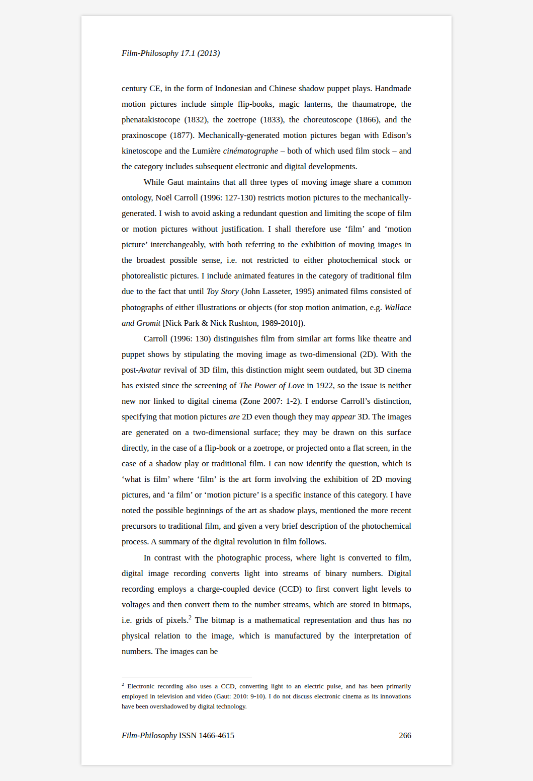Film-Philosophy 17.1 (2013)
century CE, in the form of Indonesian and Chinese shadow puppet plays. Handmade motion pictures include simple flip-books, magic lanterns, the thaumatrope, the phenatakistocope (1832), the zoetrope (1833), the choreutoscope (1866), and the praxinoscope (1877). Mechanically-generated motion pictures began with Edison’s kinetoscope and the Lumière cinématographe – both of which used film stock – and the category includes subsequent electronic and digital developments.
While Gaut maintains that all three types of moving image share a common ontology, Noël Carroll (1996: 127-130) restricts motion pictures to the mechanically-generated. I wish to avoid asking a redundant question and limiting the scope of film or motion pictures without justification. I shall therefore use ‘film’ and ‘motion picture’ interchangeably, with both referring to the exhibition of moving images in the broadest possible sense, i.e. not restricted to either photochemical stock or photorealistic pictures. I include animated features in the category of traditional film due to the fact that until Toy Story (John Lasseter, 1995) animated films consisted of photographs of either illustrations or objects (for stop motion animation, e.g. Wallace and Gromit [Nick Park & Nick Rushton, 1989-2010]).
Carroll (1996: 130) distinguishes film from similar art forms like theatre and puppet shows by stipulating the moving image as two-dimensional (2D). With the post-Avatar revival of 3D film, this distinction might seem outdated, but 3D cinema has existed since the screening of The Power of Love in 1922, so the issue is neither new nor linked to digital cinema (Zone 2007: 1-2). I endorse Carroll’s distinction, specifying that motion pictures are 2D even though they may appear 3D. The images are generated on a two-dimensional surface; they may be drawn on this surface directly, in the case of a flip-book or a zoetrope, or projected onto a flat screen, in the case of a shadow play or traditional film. I can now identify the question, which is ‘what is film’ where ‘film’ is the art form involving the exhibition of 2D moving pictures, and ‘a film’ or ‘motion picture’ is a specific instance of this category. I have noted the possible beginnings of the art as shadow plays, mentioned the more recent precursors to traditional film, and given a very brief description of the photochemical process. A summary of the digital revolution in film follows.
In contrast with the photographic process, where light is converted to film, digital image recording converts light into streams of binary numbers. Digital recording employs a charge-coupled device (CCD) to first convert light levels to voltages and then convert them to the number streams, which are stored in bitmaps, i.e. grids of pixels.2 The bitmap is a mathematical representation and thus has no physical relation to the image, which is manufactured by the interpretation of numbers. The images can be
2 Electronic recording also uses a CCD, converting light to an electric pulse, and has been primarily employed in television and video (Gaut: 2010: 9-10). I do not discuss electronic cinema as its innovations have been overshadowed by digital technology.
Film-Philosophy ISSN 1466-4615 266